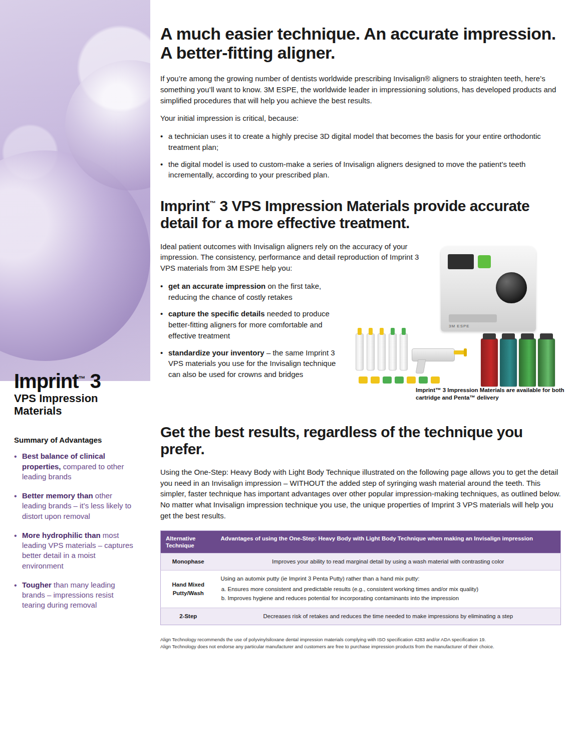Aligners
Imprint™ 3
VPS Impression
Materials
Summary of Advantages
Best balance of clinical properties, compared to other leading brands
Better memory than other leading brands – it’s less likely to distort upon removal
More hydrophilic than most leading VPS materials – captures better detail in a moist environment
Tougher than many leading brands – impressions resist tearing during removal
A much easier technique. An accurate impression. A better-fitting aligner.
If you’re among the growing number of dentists worldwide prescribing Invisalign® aligners to straighten teeth, here’s something you’ll want to know. 3M ESPE, the worldwide leader in impressioning solutions, has developed products and simplified procedures that will help you achieve the best results.
Your initial impression is critical, because:
a technician uses it to create a highly precise 3D digital model that becomes the basis for your entire orthodontic treatment plan;
the digital model is used to custom-make a series of Invisalign aligners designed to move the patient’s teeth incrementally, according to your prescribed plan.
Imprint™ 3 VPS Impression Materials provide accurate detail for a more effective treatment.
Ideal patient outcomes with Invisalign aligners rely on the accuracy of your impression. The consistency, performance and detail reproduction of Imprint 3 VPS materials from 3M ESPE help you:
get an accurate impression on the first take, reducing the chance of costly retakes
capture the specific details needed to produce better-fitting aligners for more comfortable and effective treatment
standardize your inventory – the same Imprint 3 VPS materials you use for the Invisalign technique can also be used for crowns and bridges
3M ESPE
Imprint™ 3 Impression Materials are available for both cartridge and Penta™ delivery
Get the best results, regardless of the technique you prefer.
Using the One-Step: Heavy Body with Light Body Technique illustrated on the following page allows you to get the detail you need in an Invisalign impression – WITHOUT the added step of syringing wash material around the teeth. This simpler, faster technique has important advantages over other popular impression-making techniques, as outlined below. No matter what Invisalign impression technique you use, the unique properties of Imprint 3 VPS materials will help you get the best results.
| Alternative Technique | Advantages of using the One-Step: Heavy Body with Light Body Technique when making an Invisalign impression |
| --- | --- |
| Monophase | Improves your ability to read marginal detail by using a wash material with contrasting color |
| Hand Mixed Putty/Wash | Using an automix putty (ie Imprint 3 Penta Putty) rather than a hand mix putty: Ensures more consistent and predictable results (e.g., consistent working times and/or mix quality) Improves hygiene and reduces potential for incorporating contaminants into the impression |
| 2-Step | Decreases risk of retakes and reduces the time needed to make impressions by eliminating a step |
Align Technology recommends the use of polyvinylsiloxane dental impression materials complying with ISO specification 4283 and/or ADA specification 19.
Align Technology does not endorse any particular manufacturer and customers are free to purchase impression products from the manufacturer of their choice.